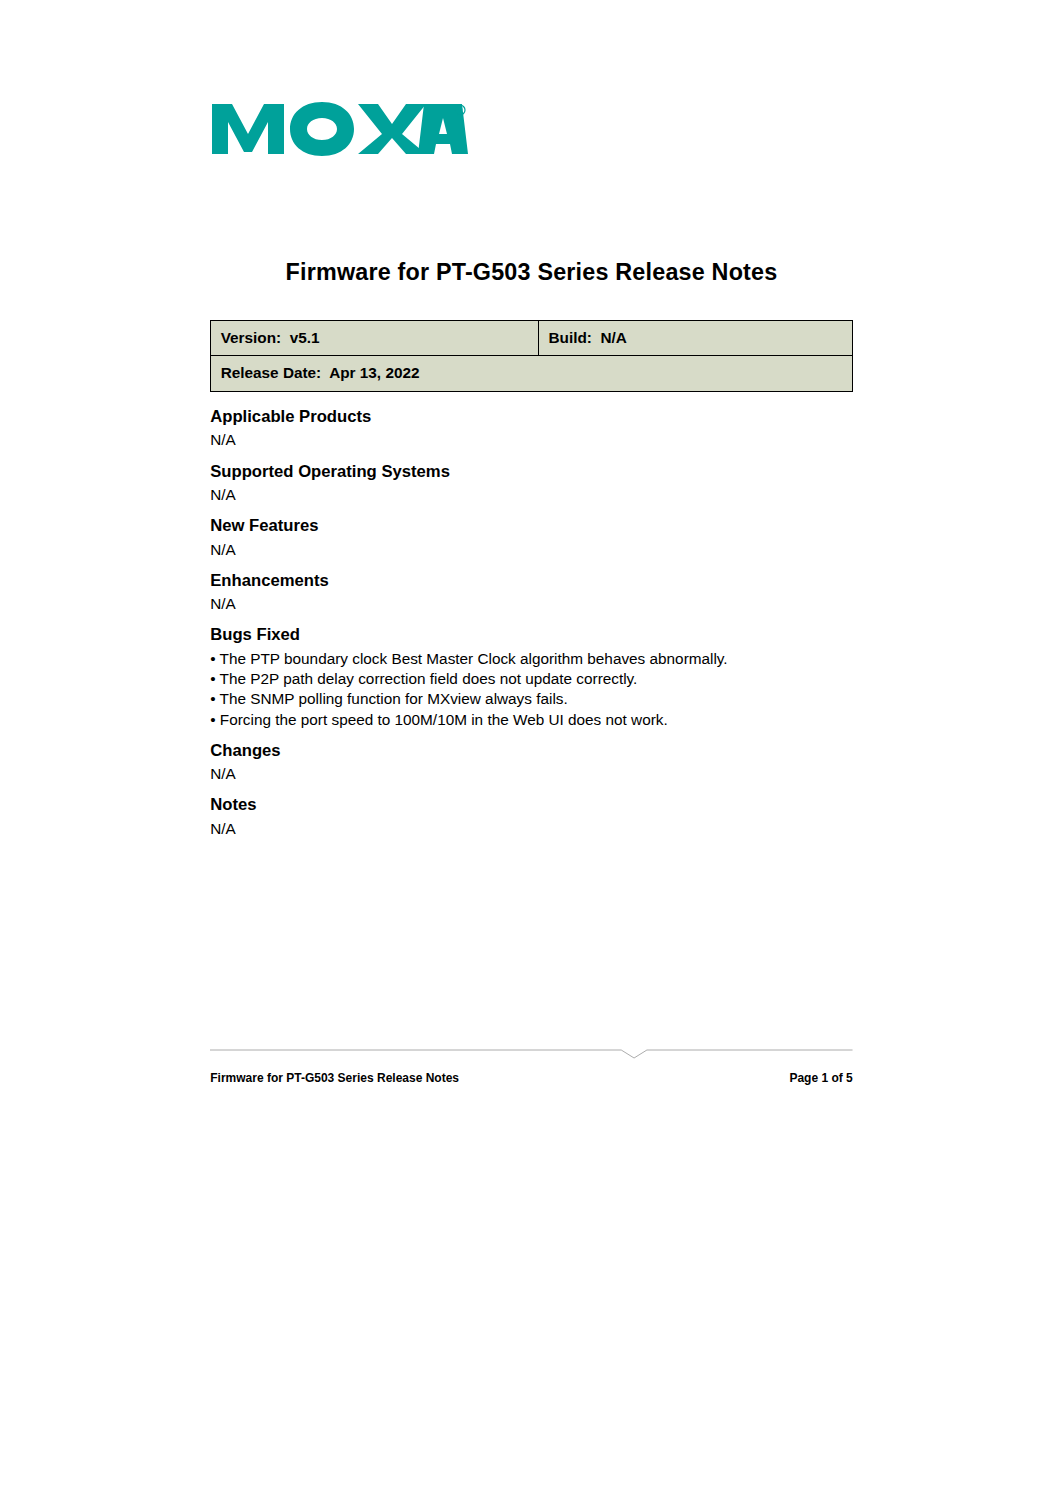R
Firmware for PT-G503 Series Release Notes
| Version: v5.1 | Build: N/A |
| Release Date: Apr 13, 2022 |
Applicable Products
N/A
Supported Operating Systems
N/A
New Features
N/A
Enhancements
N/A
Bugs Fixed
• The PTP boundary clock Best Master Clock algorithm behaves abnormally.
• The P2P path delay correction field does not update correctly.
• The SNMP polling function for MXview always fails.
• Forcing the port speed to 100M/10M in the Web UI does not work.
Changes
N/A
Notes
N/A
Firmware for PT-G503 Series Release Notes Page 1 of 5